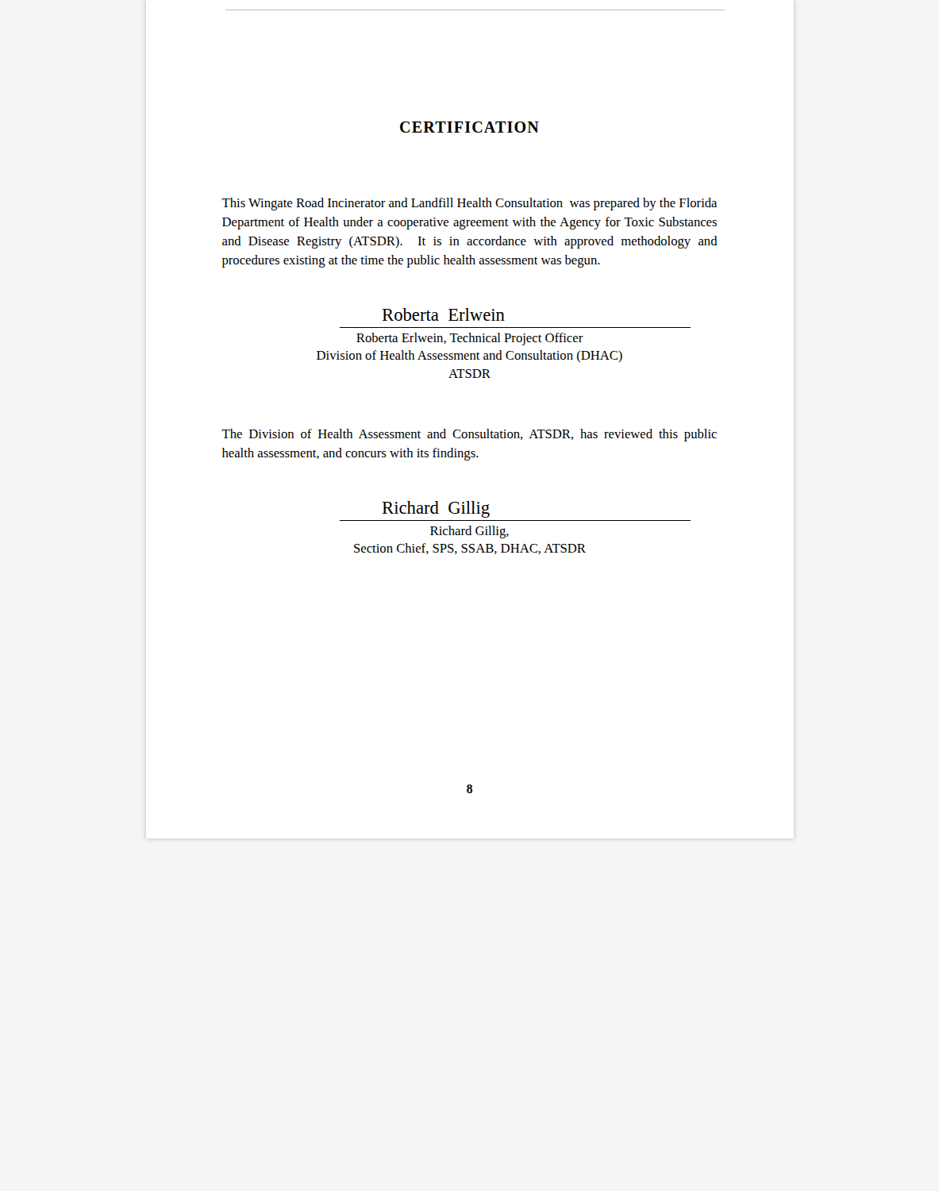CERTIFICATION
This Wingate Road Incinerator and Landfill Health Consultation was prepared by the Florida Department of Health under a cooperative agreement with the Agency for Toxic Substances and Disease Registry (ATSDR). It is in accordance with approved methodology and procedures existing at the time the public health assessment was begun.
Roberta Erlwein
Roberta Erlwein, Technical Project Officer
Division of Health Assessment and Consultation (DHAC)
ATSDR
The Division of Health Assessment and Consultation, ATSDR, has reviewed this public health assessment, and concurs with its findings.
Richard Gillig
Richard Gillig,
Section Chief, SPS, SSAB, DHAC, ATSDR
8